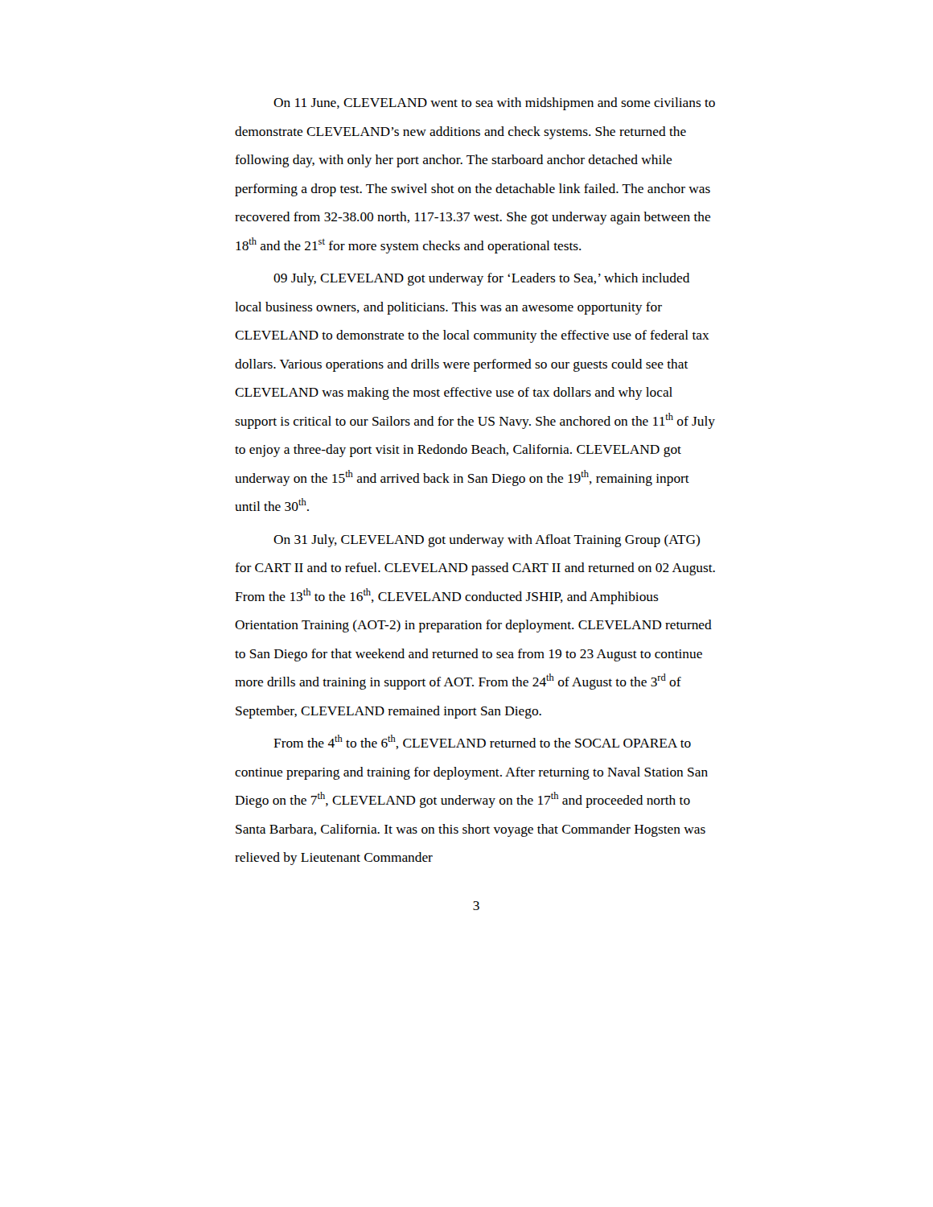On 11 June, CLEVELAND went to sea with midshipmen and some civilians to demonstrate CLEVELAND’s new additions and check systems. She returned the following day, with only her port anchor. The starboard anchor detached while performing a drop test. The swivel shot on the detachable link failed. The anchor was recovered from 32-38.00 north, 117-13.37 west. She got underway again between the 18th and the 21st for more system checks and operational tests.
09 July, CLEVELAND got underway for ‘Leaders to Sea,’ which included local business owners, and politicians. This was an awesome opportunity for CLEVELAND to demonstrate to the local community the effective use of federal tax dollars. Various operations and drills were performed so our guests could see that CLEVELAND was making the most effective use of tax dollars and why local support is critical to our Sailors and for the US Navy. She anchored on the 11th of July to enjoy a three-day port visit in Redondo Beach, California. CLEVELAND got underway on the 15th and arrived back in San Diego on the 19th, remaining inport until the 30th.
On 31 July, CLEVELAND got underway with Afloat Training Group (ATG) for CART II and to refuel. CLEVELAND passed CART II and returned on 02 August. From the 13th to the 16th, CLEVELAND conducted JSHIP, and Amphibious Orientation Training (AOT-2) in preparation for deployment. CLEVELAND returned to San Diego for that weekend and returned to sea from 19 to 23 August to continue more drills and training in support of AOT. From the 24th of August to the 3rd of September, CLEVELAND remained inport San Diego.
From the 4th to the 6th, CLEVELAND returned to the SOCAL OPAREA to continue preparing and training for deployment. After returning to Naval Station San Diego on the 7th, CLEVELAND got underway on the 17th and proceeded north to Santa Barbara, California. It was on this short voyage that Commander Hogsten was relieved by Lieutenant Commander
3